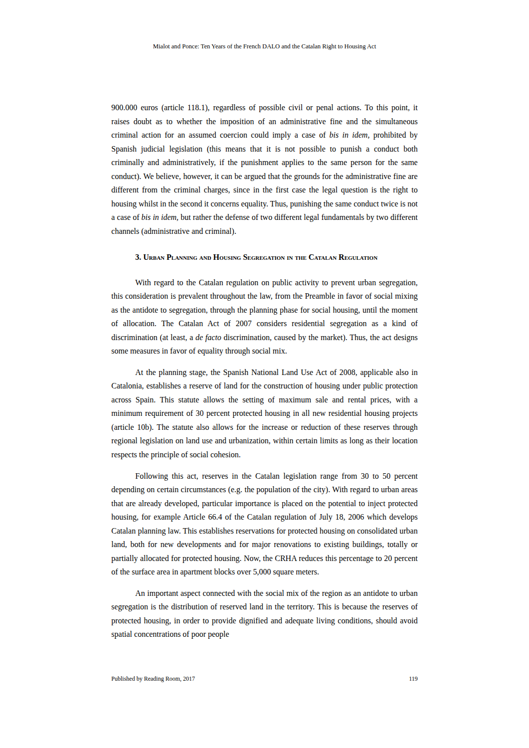Mialot and Ponce: Ten Years of the French DALO and the Catalan Right to Housing Act
900.000 euros (article 118.1), regardless of possible civil or penal actions. To this point, it raises doubt as to whether the imposition of an administrative fine and the simultaneous criminal action for an assumed coercion could imply a case of bis in idem, prohibited by Spanish judicial legislation (this means that it is not possible to punish a conduct both criminally and administratively, if the punishment applies to the same person for the same conduct). We believe, however, it can be argued that the grounds for the administrative fine are different from the criminal charges, since in the first case the legal question is the right to housing whilst in the second it concerns equality. Thus, punishing the same conduct twice is not a case of bis in idem, but rather the defense of two different legal fundamentals by two different channels (administrative and criminal).
3. Urban Planning and Housing Segregation in the Catalan Regulation
With regard to the Catalan regulation on public activity to prevent urban segregation, this consideration is prevalent throughout the law, from the Preamble in favor of social mixing as the antidote to segregation, through the planning phase for social housing, until the moment of allocation. The Catalan Act of 2007 considers residential segregation as a kind of discrimination (at least, a de facto discrimination, caused by the market). Thus, the act designs some measures in favor of equality through social mix.
At the planning stage, the Spanish National Land Use Act of 2008, applicable also in Catalonia, establishes a reserve of land for the construction of housing under public protection across Spain. This statute allows the setting of maximum sale and rental prices, with a minimum requirement of 30 percent protected housing in all new residential housing projects (article 10b). The statute also allows for the increase or reduction of these reserves through regional legislation on land use and urbanization, within certain limits as long as their location respects the principle of social cohesion.
Following this act, reserves in the Catalan legislation range from 30 to 50 percent depending on certain circumstances (e.g. the population of the city). With regard to urban areas that are already developed, particular importance is placed on the potential to inject protected housing, for example Article 66.4 of the Catalan regulation of July 18, 2006 which develops Catalan planning law. This establishes reservations for protected housing on consolidated urban land, both for new developments and for major renovations to existing buildings, totally or partially allocated for protected housing. Now, the CRHA reduces this percentage to 20 percent of the surface area in apartment blocks over 5,000 square meters.
An important aspect connected with the social mix of the region as an antidote to urban segregation is the distribution of reserved land in the territory. This is because the reserves of protected housing, in order to provide dignified and adequate living conditions, should avoid spatial concentrations of poor people
Published by Reading Room, 2017
119